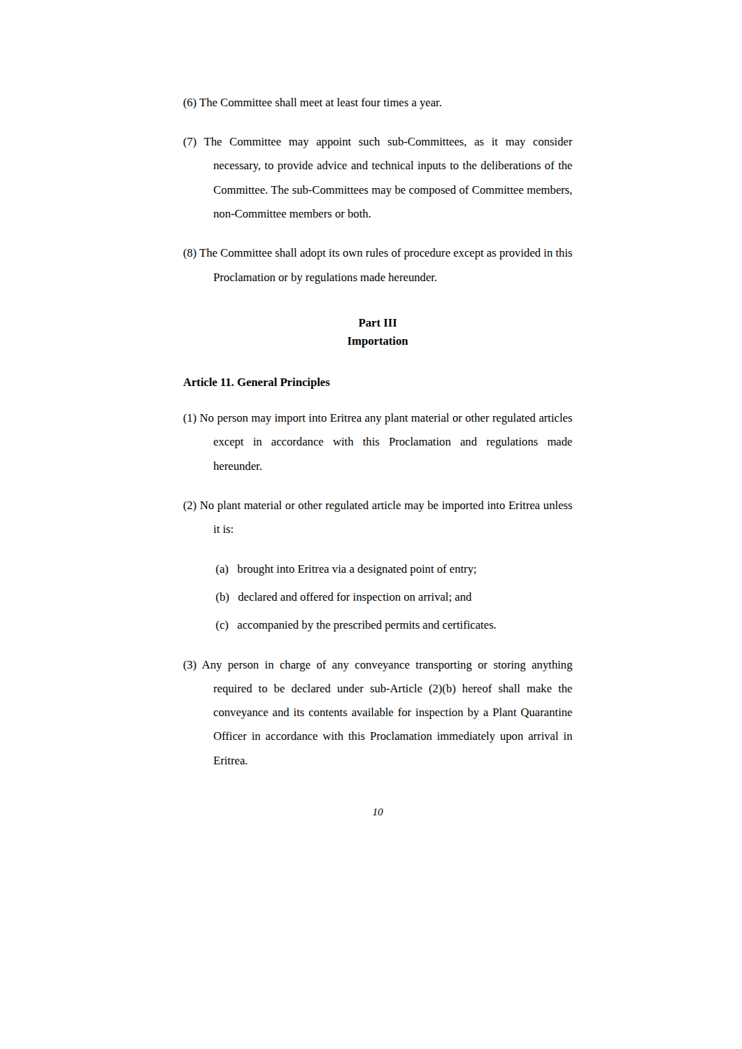(6) The Committee shall meet at least four times a year.
(7) The Committee may appoint such sub-Committees, as it may consider necessary, to provide advice and technical inputs to the deliberations of the Committee. The sub-Committees may be composed of Committee members, non-Committee members or both.
(8) The Committee shall adopt its own rules of procedure except as provided in this Proclamation or by regulations made hereunder.
Part III
Importation
Article 11. General Principles
(1) No person may import into Eritrea any plant material or other regulated articles except in accordance with this Proclamation and regulations made hereunder.
(2) No plant material or other regulated article may be imported into Eritrea unless it is:
(a) brought into Eritrea via a designated point of entry;
(b) declared and offered for inspection on arrival; and
(c) accompanied by the prescribed permits and certificates.
(3) Any person in charge of any conveyance transporting or storing anything required to be declared under sub-Article (2)(b) hereof shall make the conveyance and its contents available for inspection by a Plant Quarantine Officer in accordance with this Proclamation immediately upon arrival in Eritrea.
10